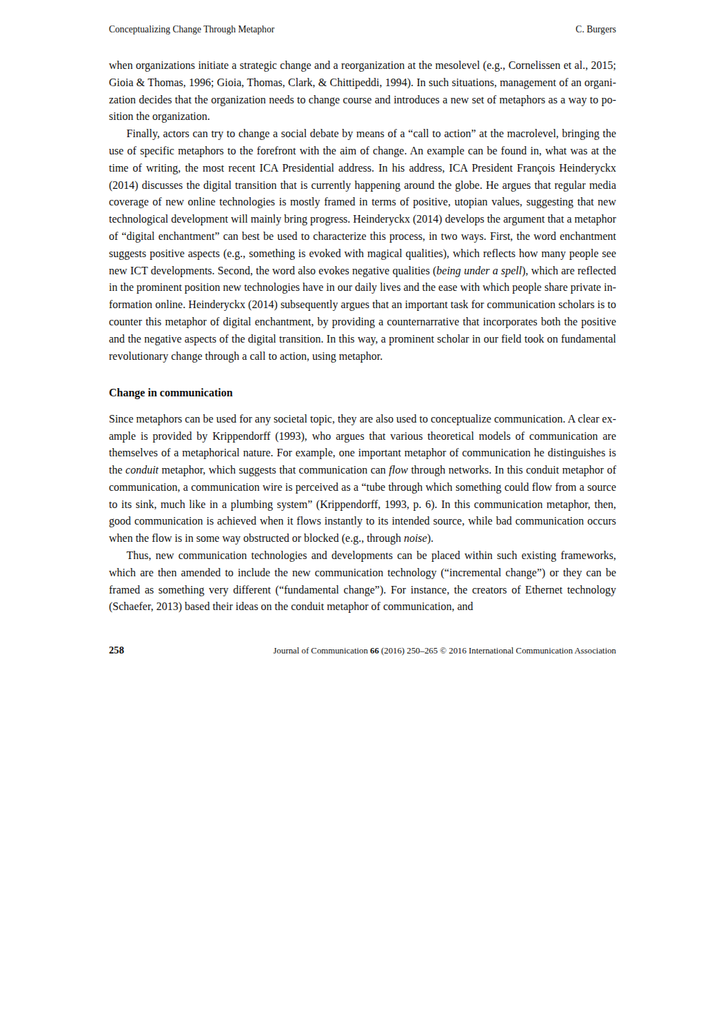Conceptualizing Change Through Metaphor C. Burgers
when organizations initiate a strategic change and a reorganization at the mesolevel (e.g., Cornelissen et al., 2015; Gioia & Thomas, 1996; Gioia, Thomas, Clark, & Chittipeddi, 1994). In such situations, management of an organization decides that the organization needs to change course and introduces a new set of metaphors as a way to position the organization.
Finally, actors can try to change a social debate by means of a “call to action” at the macrolevel, bringing the use of specific metaphors to the forefront with the aim of change. An example can be found in, what was at the time of writing, the most recent ICA Presidential address. In his address, ICA President François Heinderyckx (2014) discusses the digital transition that is currently happening around the globe. He argues that regular media coverage of new online technologies is mostly framed in terms of positive, utopian values, suggesting that new technological development will mainly bring progress. Heinderyckx (2014) develops the argument that a metaphor of “digital enchantment” can best be used to characterize this process, in two ways. First, the word enchantment suggests positive aspects (e.g., something is evoked with magical qualities), which reflects how many people see new ICT developments. Second, the word also evokes negative qualities (being under a spell), which are reflected in the prominent position new technologies have in our daily lives and the ease with which people share private information online. Heinderyckx (2014) subsequently argues that an important task for communication scholars is to counter this metaphor of digital enchantment, by providing a counternarrative that incorporates both the positive and the negative aspects of the digital transition. In this way, a prominent scholar in our field took on fundamental revolutionary change through a call to action, using metaphor.
Change in communication
Since metaphors can be used for any societal topic, they are also used to conceptualize communication. A clear example is provided by Krippendorff (1993), who argues that various theoretical models of communication are themselves of a metaphorical nature. For example, one important metaphor of communication he distinguishes is the conduit metaphor, which suggests that communication can flow through networks. In this conduit metaphor of communication, a communication wire is perceived as a “tube through which something could flow from a source to its sink, much like in a plumbing system” (Krippendorff, 1993, p. 6). In this communication metaphor, then, good communication is achieved when it flows instantly to its intended source, while bad communication occurs when the flow is in some way obstructed or blocked (e.g., through noise).
Thus, new communication technologies and developments can be placed within such existing frameworks, which are then amended to include the new communication technology (“incremental change”) or they can be framed as something very different (“fundamental change”). For instance, the creators of Ethernet technology (Schaefer, 2013) based their ideas on the conduit metaphor of communication, and
258 Journal of Communication 66 (2016) 250–265 © 2016 International Communication Association